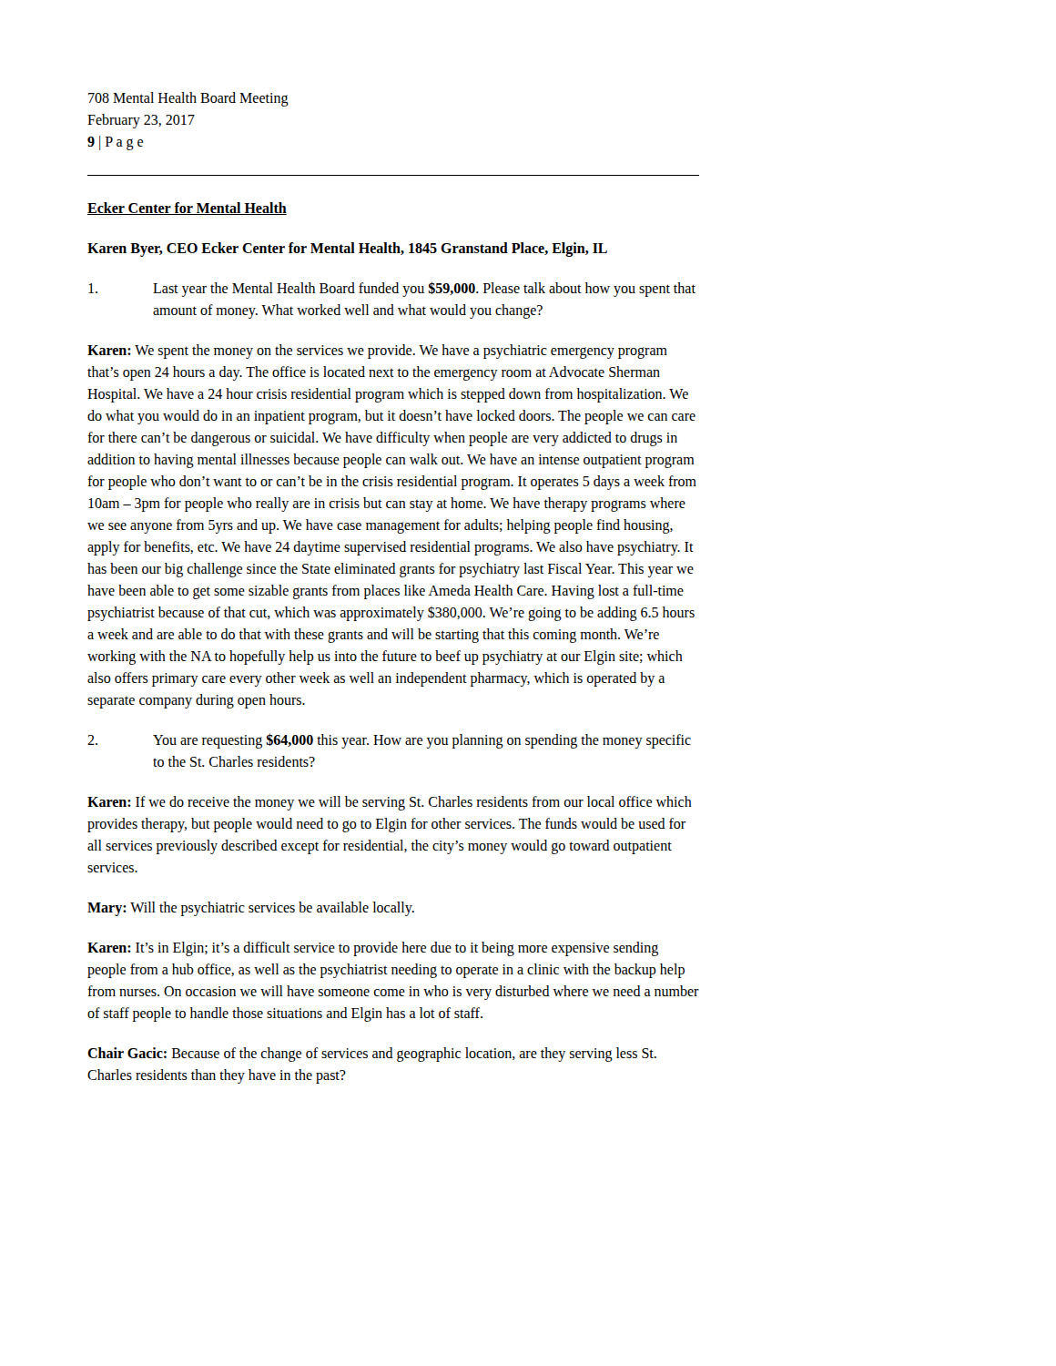708 Mental Health Board Meeting
February 23, 2017
9 | P a g e
Ecker Center for Mental Health
Karen Byer, CEO Ecker Center for Mental Health, 1845 Granstand Place, Elgin, IL
1. Last year the Mental Health Board funded you $59,000. Please talk about how you spent that amount of money. What worked well and what would you change?
Karen: We spent the money on the services we provide. We have a psychiatric emergency program that’s open 24 hours a day. The office is located next to the emergency room at Advocate Sherman Hospital. We have a 24 hour crisis residential program which is stepped down from hospitalization. We do what you would do in an inpatient program, but it doesn’t have locked doors. The people we can care for there can’t be dangerous or suicidal. We have difficulty when people are very addicted to drugs in addition to having mental illnesses because people can walk out. We have an intense outpatient program for people who don’t want to or can’t be in the crisis residential program. It operates 5 days a week from 10am – 3pm for people who really are in crisis but can stay at home. We have therapy programs where we see anyone from 5yrs and up. We have case management for adults; helping people find housing, apply for benefits, etc. We have 24 daytime supervised residential programs. We also have psychiatry. It has been our big challenge since the State eliminated grants for psychiatry last Fiscal Year. This year we have been able to get some sizable grants from places like Ameda Health Care. Having lost a full-time psychiatrist because of that cut, which was approximately $380,000. We’re going to be adding 6.5 hours a week and are able to do that with these grants and will be starting that this coming month. We’re working with the NA to hopefully help us into the future to beef up psychiatry at our Elgin site; which also offers primary care every other week as well an independent pharmacy, which is operated by a separate company during open hours.
2. You are requesting $64,000 this year. How are you planning on spending the money specific to the St. Charles residents?
Karen: If we do receive the money we will be serving St. Charles residents from our local office which provides therapy, but people would need to go to Elgin for other services. The funds would be used for all services previously described except for residential, the city’s money would go toward outpatient services.
Mary: Will the psychiatric services be available locally.
Karen: It’s in Elgin; it’s a difficult service to provide here due to it being more expensive sending people from a hub office, as well as the psychiatrist needing to operate in a clinic with the backup help from nurses. On occasion we will have someone come in who is very disturbed where we need a number of staff people to handle those situations and Elgin has a lot of staff.
Chair Gacic: Because of the change of services and geographic location, are they serving less St. Charles residents than they have in the past?